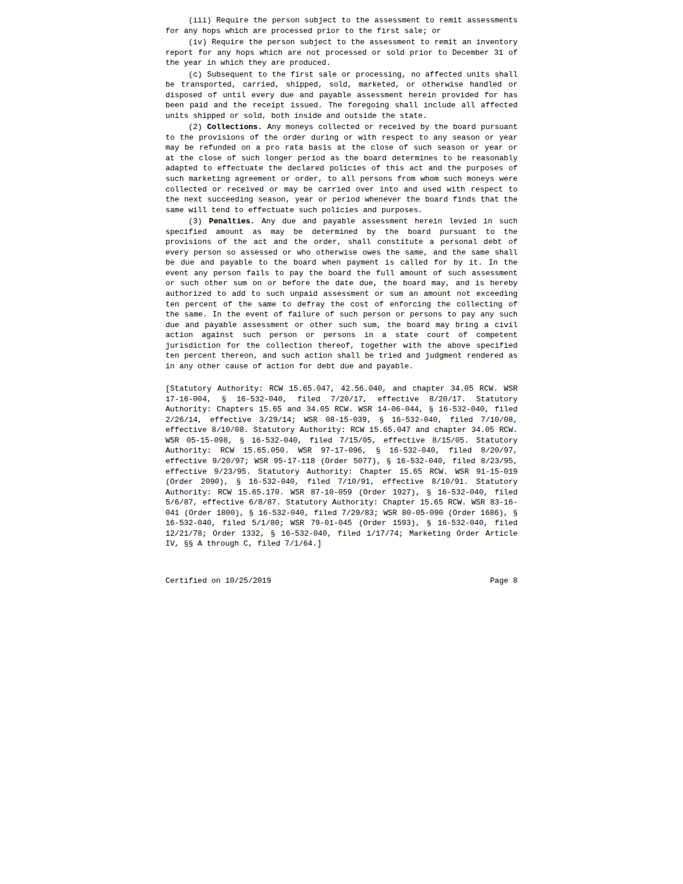(iii) Require the person subject to the assessment to remit assessments for any hops which are processed prior to the first sale; or
(iv) Require the person subject to the assessment to remit an inventory report for any hops which are not processed or sold prior to December 31 of the year in which they are produced.
(c) Subsequent to the first sale or processing, no affected units shall be transported, carried, shipped, sold, marketed, or otherwise handled or disposed of until every due and payable assessment herein provided for has been paid and the receipt issued. The foregoing shall include all affected units shipped or sold, both inside and outside the state.
(2) Collections. Any moneys collected or received by the board pursuant to the provisions of the order during or with respect to any season or year may be refunded on a pro rata basis at the close of such season or year or at the close of such longer period as the board determines to be reasonably adapted to effectuate the declared policies of this act and the purposes of such marketing agreement or order, to all persons from whom such moneys were collected or received or may be carried over into and used with respect to the next succeeding season, year or period whenever the board finds that the same will tend to effectuate such policies and purposes.
(3) Penalties. Any due and payable assessment herein levied in such specified amount as may be determined by the board pursuant to the provisions of the act and the order, shall constitute a personal debt of every person so assessed or who otherwise owes the same, and the same shall be due and payable to the board when payment is called for by it. In the event any person fails to pay the board the full amount of such assessment or such other sum on or before the date due, the board may, and is hereby authorized to add to such unpaid assessment or sum an amount not exceeding ten percent of the same to defray the cost of enforcing the collecting of the same. In the event of failure of such person or persons to pay any such due and payable assessment or other such sum, the board may bring a civil action against such person or persons in a state court of competent jurisdiction for the collection thereof, together with the above specified ten percent thereon, and such action shall be tried and judgment rendered as in any other cause of action for debt due and payable.
[Statutory Authority: RCW 15.65.047, 42.56.040, and chapter 34.05 RCW. WSR 17-16-004, § 16-532-040, filed 7/20/17, effective 8/20/17. Statutory Authority: Chapters 15.65 and 34.05 RCW. WSR 14-06-044, § 16-532-040, filed 2/26/14, effective 3/29/14; WSR 08-15-039, § 16-532-040, filed 7/10/08, effective 8/10/08. Statutory Authority: RCW 15.65.047 and chapter 34.05 RCW. WSR 05-15-098, § 16-532-040, filed 7/15/05, effective 8/15/05. Statutory Authority: RCW 15.65.050. WSR 97-17-096, § 16-532-040, filed 8/20/97, effective 9/20/97; WSR 95-17-118 (Order 5077), § 16-532-040, filed 8/23/95, effective 9/23/95. Statutory Authority: Chapter 15.65 RCW. WSR 91-15-019 (Order 2090), § 16-532-040, filed 7/10/91, effective 8/10/91. Statutory Authority: RCW 15.65.170. WSR 87-10-059 (Order 1927), § 16-532-040, filed 5/6/87, effective 6/8/87. Statutory Authority: Chapter 15.65 RCW. WSR 83-16-041 (Order 1800), § 16-532-040, filed 7/29/83; WSR 80-05-090 (Order 1686), § 16-532-040, filed 5/1/80; WSR 79-01-045 (Order 1593), § 16-532-040, filed 12/21/78; Order 1332, § 16-532-040, filed 1/17/74; Marketing Order Article IV, §§ A through C, filed 7/1/64.]
Certified on 10/25/2019 Page 8